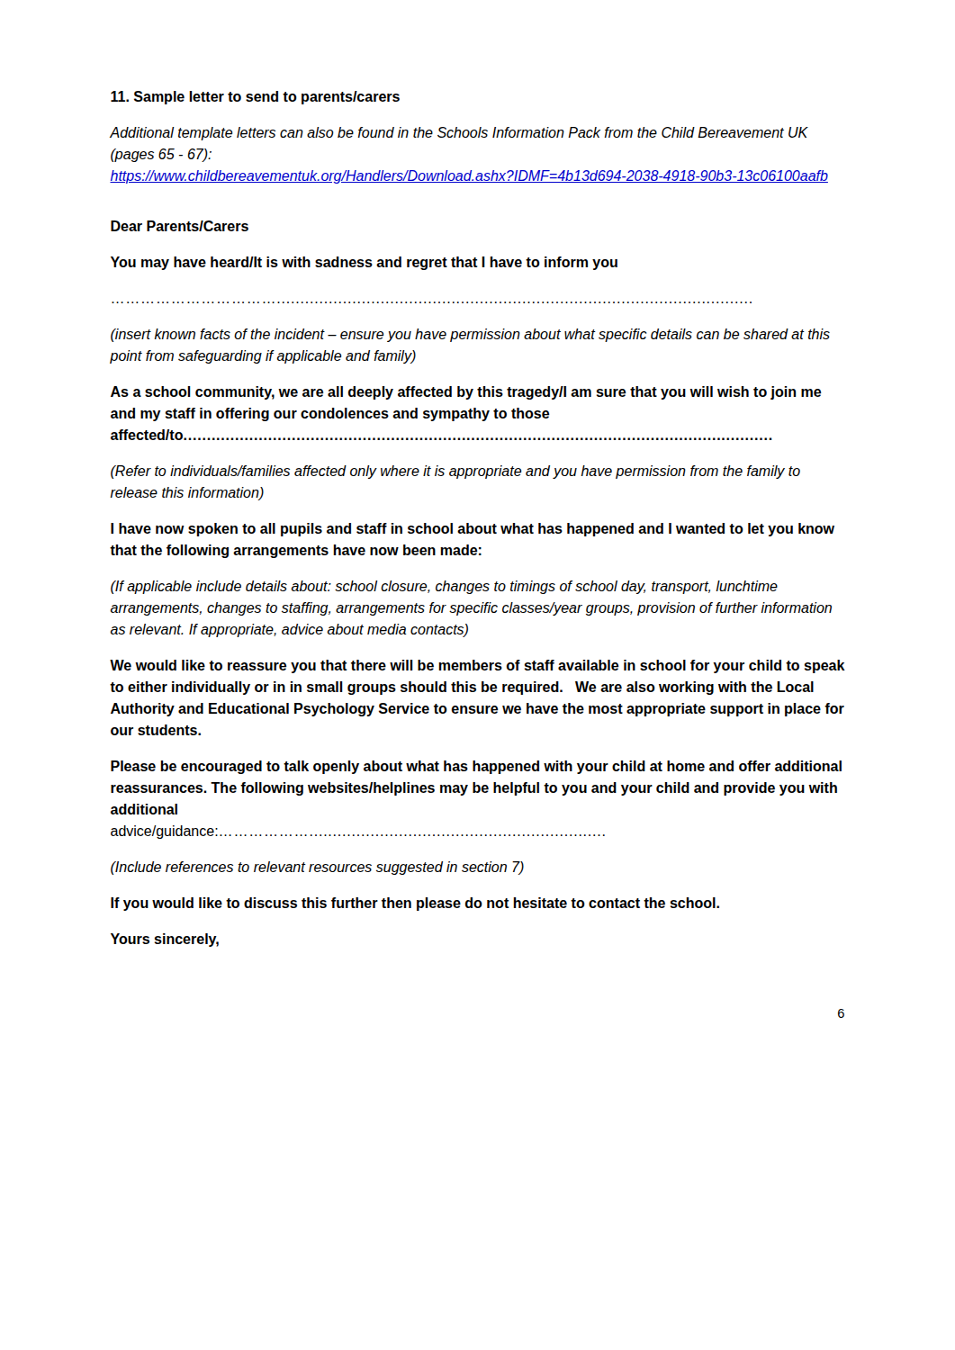11. Sample letter to send to parents/carers
Additional template letters can also be found in the Schools Information Pack from the Child Bereavement UK (pages 65 - 67):
https://www.childbereavementuk.org/Handlers/Download.ashx?IDMF=4b13d694-2038-4918-90b3-13c06100aafb
Dear Parents/Carers
You may have heard/It is with sadness and regret that I have to inform you
…………………………….....................................................................................................
(insert known facts of the incident – ensure you have permission about what specific details can be shared at this point from safeguarding if applicable and family)
As a school community, we are all deeply affected by this tragedy/I am sure that you will wish to join me and my staff in offering our condolences and sympathy to those affected/to.............................................................................................................................
(Refer to individuals/families affected only where it is appropriate and you have permission from the family to release this information)
I have now spoken to all pupils and staff in school about what has happened and I wanted to let you know that the following arrangements have now been made:
(If applicable include details about: school closure, changes to timings of school day, transport, lunchtime arrangements, changes to staffing, arrangements for specific classes/year groups, provision of further information as relevant. If appropriate, advice about media contacts)
We would like to reassure you that there will be members of staff available in school for your child to speak to either individually or in in small groups should this be required. We are also working with the Local Authority and Educational Psychology Service to ensure we have the most appropriate support in place for our students.
Please be encouraged to talk openly about what has happened with your child at home and offer additional reassurances. The following websites/helplines may be helpful to you and your child and provide you with additional
advice/guidance:………………...............................................................
(Include references to relevant resources suggested in section 7)
If you would like to discuss this further then please do not hesitate to contact the school.
Yours sincerely,
6